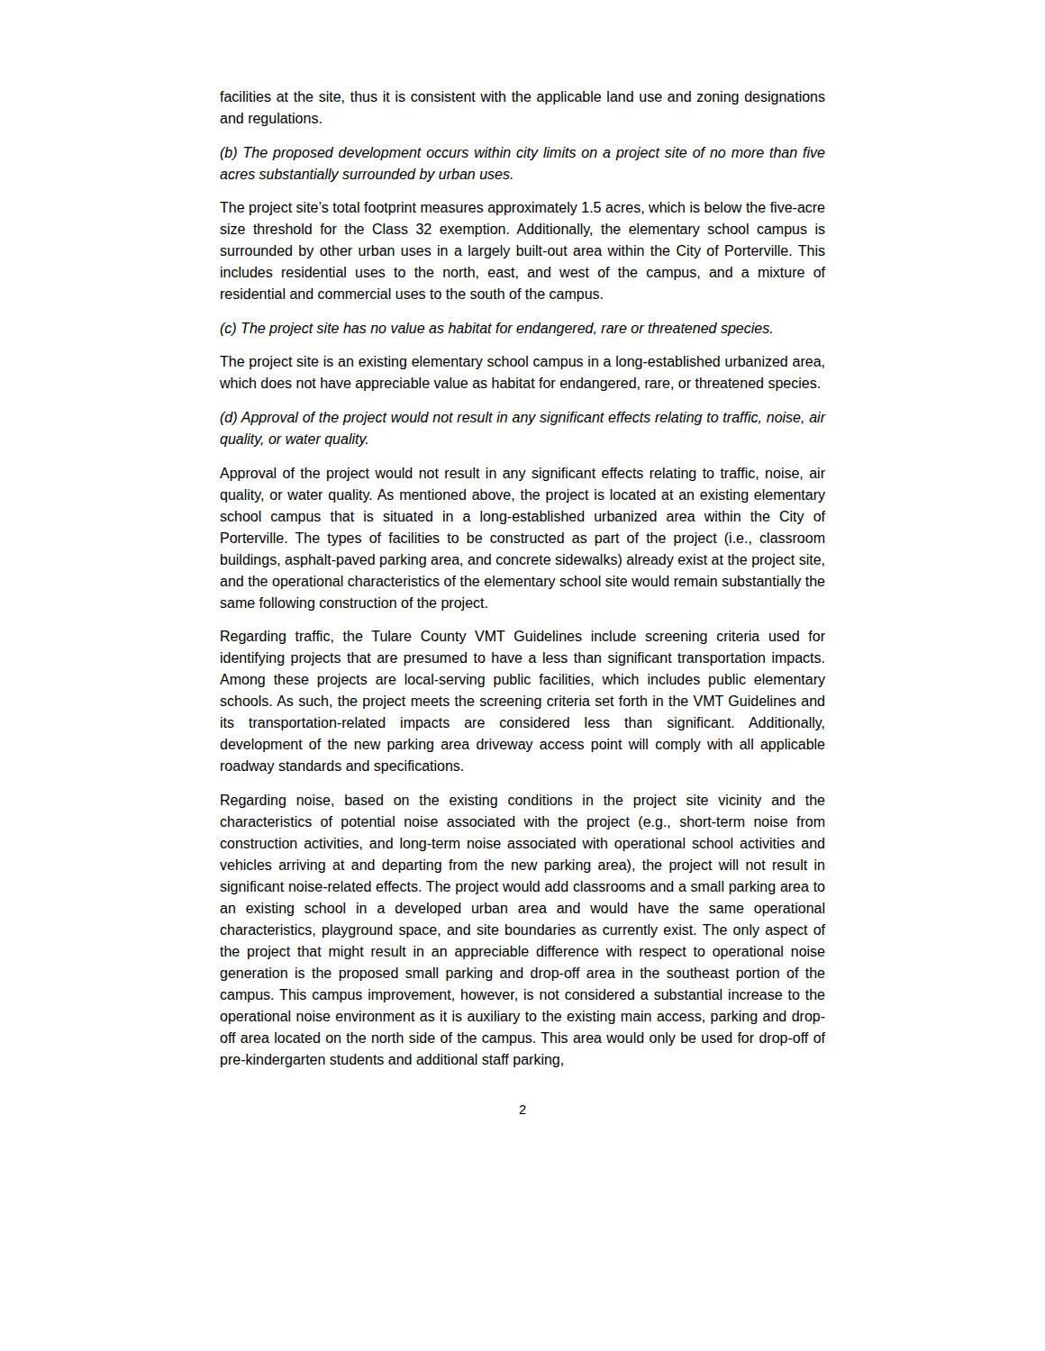facilities at the site, thus it is consistent with the applicable land use and zoning designations and regulations.
(b) The proposed development occurs within city limits on a project site of no more than five acres substantially surrounded by urban uses.
The project site’s total footprint measures approximately 1.5 acres, which is below the five-acre size threshold for the Class 32 exemption. Additionally, the elementary school campus is surrounded by other urban uses in a largely built-out area within the City of Porterville. This includes residential uses to the north, east, and west of the campus, and a mixture of residential and commercial uses to the south of the campus.
(c) The project site has no value as habitat for endangered, rare or threatened species.
The project site is an existing elementary school campus in a long-established urbanized area, which does not have appreciable value as habitat for endangered, rare, or threatened species.
(d) Approval of the project would not result in any significant effects relating to traffic, noise, air quality, or water quality.
Approval of the project would not result in any significant effects relating to traffic, noise, air quality, or water quality. As mentioned above, the project is located at an existing elementary school campus that is situated in a long-established urbanized area within the City of Porterville. The types of facilities to be constructed as part of the project (i.e., classroom buildings, asphalt-paved parking area, and concrete sidewalks) already exist at the project site, and the operational characteristics of the elementary school site would remain substantially the same following construction of the project.
Regarding traffic, the Tulare County VMT Guidelines include screening criteria used for identifying projects that are presumed to have a less than significant transportation impacts. Among these projects are local-serving public facilities, which includes public elementary schools. As such, the project meets the screening criteria set forth in the VMT Guidelines and its transportation-related impacts are considered less than significant. Additionally, development of the new parking area driveway access point will comply with all applicable roadway standards and specifications.
Regarding noise, based on the existing conditions in the project site vicinity and the characteristics of potential noise associated with the project (e.g., short-term noise from construction activities, and long-term noise associated with operational school activities and vehicles arriving at and departing from the new parking area), the project will not result in significant noise-related effects. The project would add classrooms and a small parking area to an existing school in a developed urban area and would have the same operational characteristics, playground space, and site boundaries as currently exist. The only aspect of the project that might result in an appreciable difference with respect to operational noise generation is the proposed small parking and drop-off area in the southeast portion of the campus. This campus improvement, however, is not considered a substantial increase to the operational noise environment as it is auxiliary to the existing main access, parking and drop-off area located on the north side of the campus. This area would only be used for drop-off of pre-kindergarten students and additional staff parking,
2